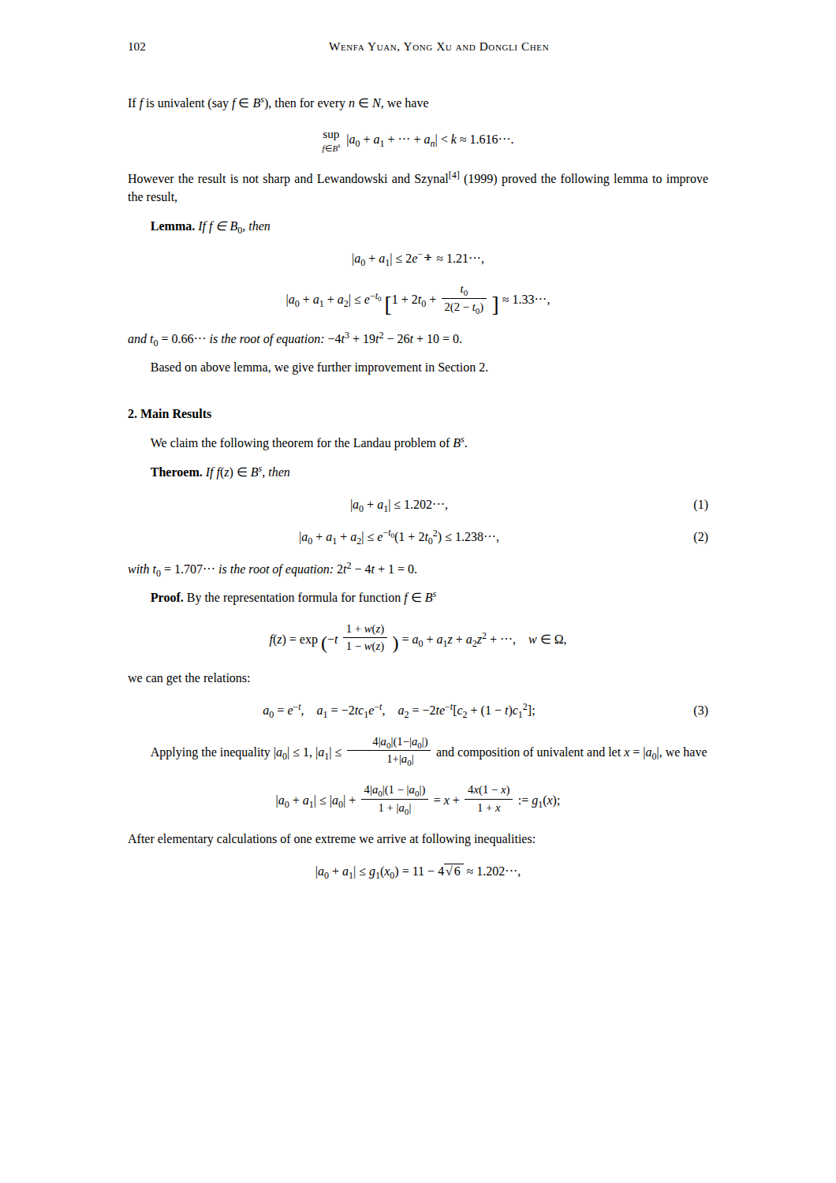102 Wenfa Yuan, Yong Xu and Dongli Chen
If f is univalent (say f ∈ Bs), then for every n ∈ N, we have
sup f∈Bs |a0 + a1 + ··· + an| < k ≈ 1.616···.
However the result is not sharp and Lewandowski and Szynal[4] (1999) proved the following lemma to improve the result,
Lemma. If f ∈ B0, then
|a0 + a1| ≤ 2e−12 ≈ 1.21···,
|a0 + a1 + a2| ≤ e−t0 [1 + 2t0 + t02(2 − t0) ] ≈ 1.33···,
and t0 = 0.66··· is the root of equation: −4t3 + 19t2 − 26t + 10 = 0.
Based on above lemma, we give further improvement in Section 2.
2. Main Results
We claim the following theorem for the Landau problem of Bs.
Theroem. If f(z) ∈ Bs, then
|a0 + a1| ≤ 1.202···, (1)
|a0 + a1 + a2| ≤ e−t0(1 + 2t02) ≤ 1.238···, (2)
with t0 = 1.707··· is the root of equation: 2t2 − 4t + 1 = 0.
Proof. By the representation formula for function f ∈ Bs
f(z) = exp (−t 1 + w(z) 1 − w(z) ) = a0 + a1z + a2z2 + ···, w ∈ Ω,
we can get the relations:
a0 = e−t, a1 = −2tc1e−t, a2 = −2te−t[c2 + (1 − t)c12]; (3)
Applying the inequality |a0| ≤ 1, |a1| ≤ 4|a0|(1−|a0|) 1+|a0| and composition of univalent and let x = |a0|, we have
|a0 + a1| ≤ |a0| + 4|a0|(1 − |a0|) 1 + |a0| = x + 4x(1 − x) 1 + x := g1(x);
After elementary calculations of one extreme we arrive at following inequalities:
|a0 + a1| ≤ g1(x0) = 11 − 4√6 ≈ 1.202···,